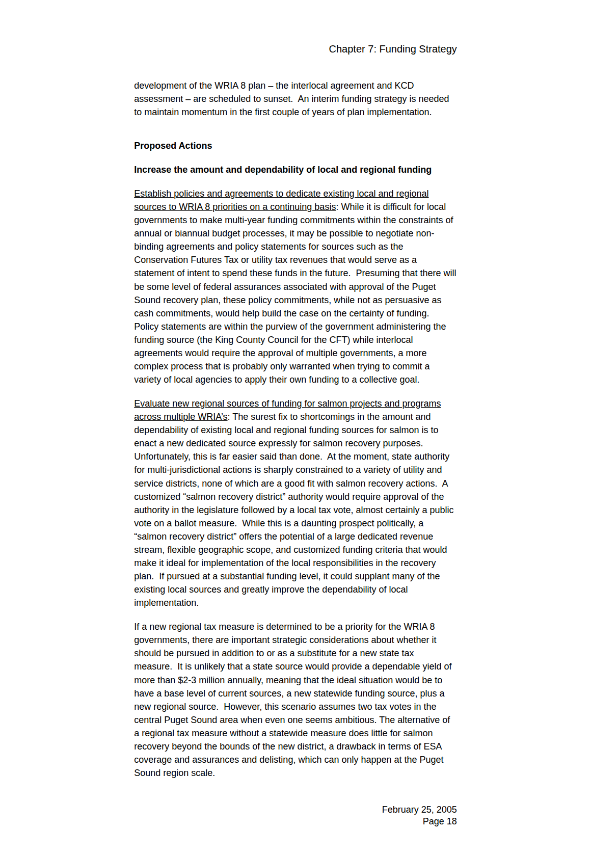Chapter 7: Funding Strategy
development of the WRIA 8 plan – the interlocal agreement and KCD assessment – are scheduled to sunset. An interim funding strategy is needed to maintain momentum in the first couple of years of plan implementation.
Proposed Actions
Increase the amount and dependability of local and regional funding
Establish policies and agreements to dedicate existing local and regional sources to WRIA 8 priorities on a continuing basis: While it is difficult for local governments to make multi-year funding commitments within the constraints of annual or biannual budget processes, it may be possible to negotiate non-binding agreements and policy statements for sources such as the Conservation Futures Tax or utility tax revenues that would serve as a statement of intent to spend these funds in the future. Presuming that there will be some level of federal assurances associated with approval of the Puget Sound recovery plan, these policy commitments, while not as persuasive as cash commitments, would help build the case on the certainty of funding. Policy statements are within the purview of the government administering the funding source (the King County Council for the CFT) while interlocal agreements would require the approval of multiple governments, a more complex process that is probably only warranted when trying to commit a variety of local agencies to apply their own funding to a collective goal.
Evaluate new regional sources of funding for salmon projects and programs across multiple WRIA’s: The surest fix to shortcomings in the amount and dependability of existing local and regional funding sources for salmon is to enact a new dedicated source expressly for salmon recovery purposes. Unfortunately, this is far easier said than done. At the moment, state authority for multi-jurisdictional actions is sharply constrained to a variety of utility and service districts, none of which are a good fit with salmon recovery actions. A customized “salmon recovery district” authority would require approval of the authority in the legislature followed by a local tax vote, almost certainly a public vote on a ballot measure. While this is a daunting prospect politically, a “salmon recovery district” offers the potential of a large dedicated revenue stream, flexible geographic scope, and customized funding criteria that would make it ideal for implementation of the local responsibilities in the recovery plan. If pursued at a substantial funding level, it could supplant many of the existing local sources and greatly improve the dependability of local implementation.
If a new regional tax measure is determined to be a priority for the WRIA 8 governments, there are important strategic considerations about whether it should be pursued in addition to or as a substitute for a new state tax measure. It is unlikely that a state source would provide a dependable yield of more than $2-3 million annually, meaning that the ideal situation would be to have a base level of current sources, a new statewide funding source, plus a new regional source. However, this scenario assumes two tax votes in the central Puget Sound area when even one seems ambitious. The alternative of a regional tax measure without a statewide measure does little for salmon recovery beyond the bounds of the new district, a drawback in terms of ESA coverage and assurances and delisting, which can only happen at the Puget Sound region scale.
February 25, 2005
Page 18